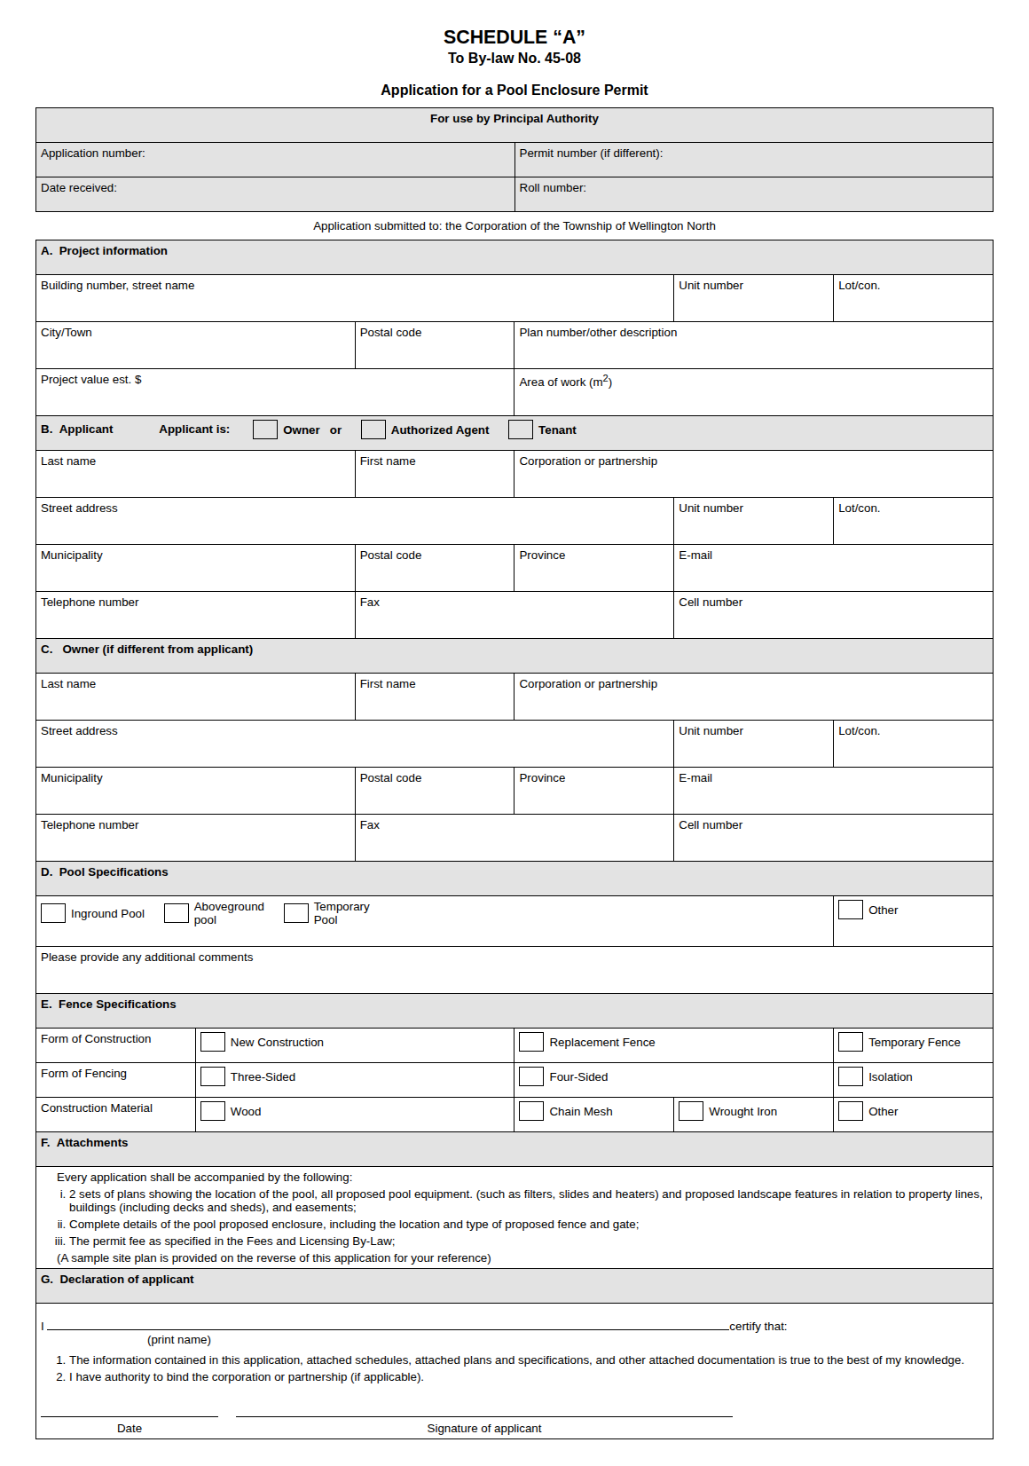SCHEDULE “A”
To By-law No. 45-08
Application for a Pool Enclosure Permit
| For use by Principal Authority |
| Application number: | Permit number (if different): |
| Date received: | Roll number: |
Application submitted to: the Corporation of the Township of Wellington North
| A. Project information |
| Building number, street name | Unit number | Lot/con. |
| City/Town | Postal code | Plan number/other description |
| Project value est. $ | Area of work (m 2 ) |
| B. Applicant Applicant is: Owner or Authorized Agent Tenant |
| Last name | First name | Corporation or partnership |
| Street address | Unit number | Lot/con. |
| Municipality | Postal code | Province | E-mail |
| Telephone number | Fax | Cell number |
| C. Owner (if different from applicant) |
| Last name | First name | Corporation or partnership |
| Street address | Unit number | Lot/con. |
| Municipality | Postal code | Province | E-mail |
| Telephone number | Fax | Cell number |
| D. Pool Specifications |
| Inground Pool Aboveground pool Temporary Pool | Other |
| Please provide any additional comments |
| E. Fence Specifications |
| Form of Construction | New Construction | Replacement Fence | Temporary Fence |
| Form of Fencing | Three-Sided | Four-Sided | Isolation |
| Construction Material | Wood | Chain Mesh | Wrought Iron | Other |
| F. Attachments |
| Every application shall be accompanied by the following: 2 sets of plans showing the location of the pool, all proposed pool equipment. (such as filters, slides and heaters) and proposed landscape features in relation to property lines, buildings (including decks and sheds), and easements; Complete details of the pool proposed enclosure, including the location and type of proposed fence and gate; The permit fee as specified in the Fees and Licensing By-Law; (A sample site plan is provided on the reverse of this application for your reference) |
| G. Declaration of applicant |
| I certify that: (print name) The information contained in this application, attached schedules, attached plans and specifications, and other attached documentation is true to the best of my knowledge. I have authority to bind the corporation or partnership (if applicable). Date Signature of applicant |